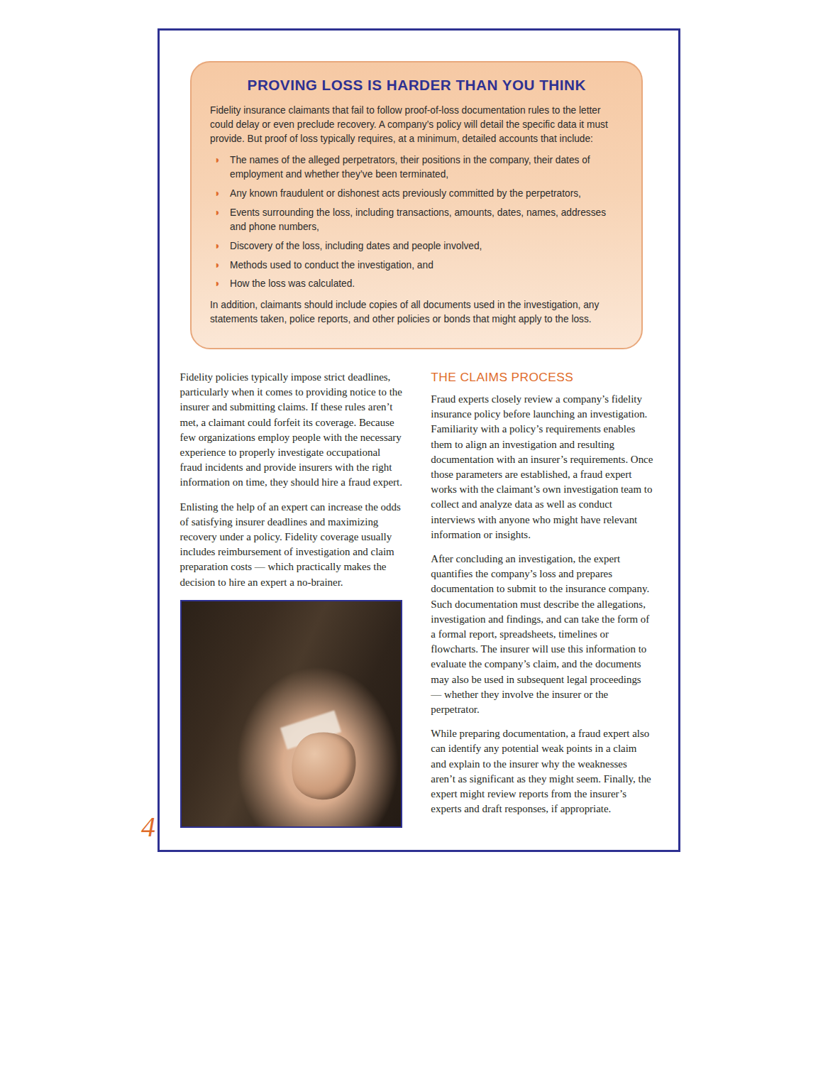PROVING LOSS IS HARDER THAN YOU THINK
Fidelity insurance claimants that fail to follow proof-of-loss documentation rules to the letter could delay or even preclude recovery. A company’s policy will detail the specific data it must provide. But proof of loss typically requires, at a minimum, detailed accounts that include:
The names of the alleged perpetrators, their positions in the company, their dates of employment and whether they’ve been terminated,
Any known fraudulent or dishonest acts previously committed by the perpetrators,
Events surrounding the loss, including transactions, amounts, dates, names, addresses and phone numbers,
Discovery of the loss, including dates and people involved,
Methods used to conduct the investigation, and
How the loss was calculated.
In addition, claimants should include copies of all documents used in the investigation, any statements taken, police reports, and other policies or bonds that might apply to the loss.
Fidelity policies typically impose strict deadlines, particularly when it comes to providing notice to the insurer and submitting claims. If these rules aren’t met, a claimant could forfeit its coverage. Because few organizations employ people with the necessary experience to properly investigate occupational fraud incidents and provide insurers with the right information on time, they should hire a fraud expert.
Enlisting the help of an expert can increase the odds of satisfying insurer deadlines and maximizing recovery under a policy. Fidelity coverage usually includes reimbursement of investigation and claim preparation costs — which practically makes the decision to hire an expert a no-brainer.
THE CLAIMS PROCESS
Fraud experts closely review a company’s fidelity insurance policy before launching an investigation. Familiarity with a policy’s requirements enables them to align an investigation and resulting documentation with an insurer’s requirements. Once those parameters are established, a fraud expert works with the claimant’s own investigation team to collect and analyze data as well as conduct interviews with anyone who might have relevant information or insights.
After concluding an investigation, the expert quantifies the company’s loss and prepares documentation to submit to the insurance company. Such documentation must describe the allegations, investigation and findings, and can take the form of a formal report, spreadsheets, timelines or flowcharts. The insurer will use this information to evaluate the company’s claim, and the documents may also be used in subsequent legal proceedings — whether they involve the insurer or the perpetrator.
While preparing documentation, a fraud expert also can identify any potential weak points in a claim and explain to the insurer why the weaknesses aren’t as significant as they might seem. Finally, the expert might review reports from the insurer’s experts and draft responses, if appropriate.
4